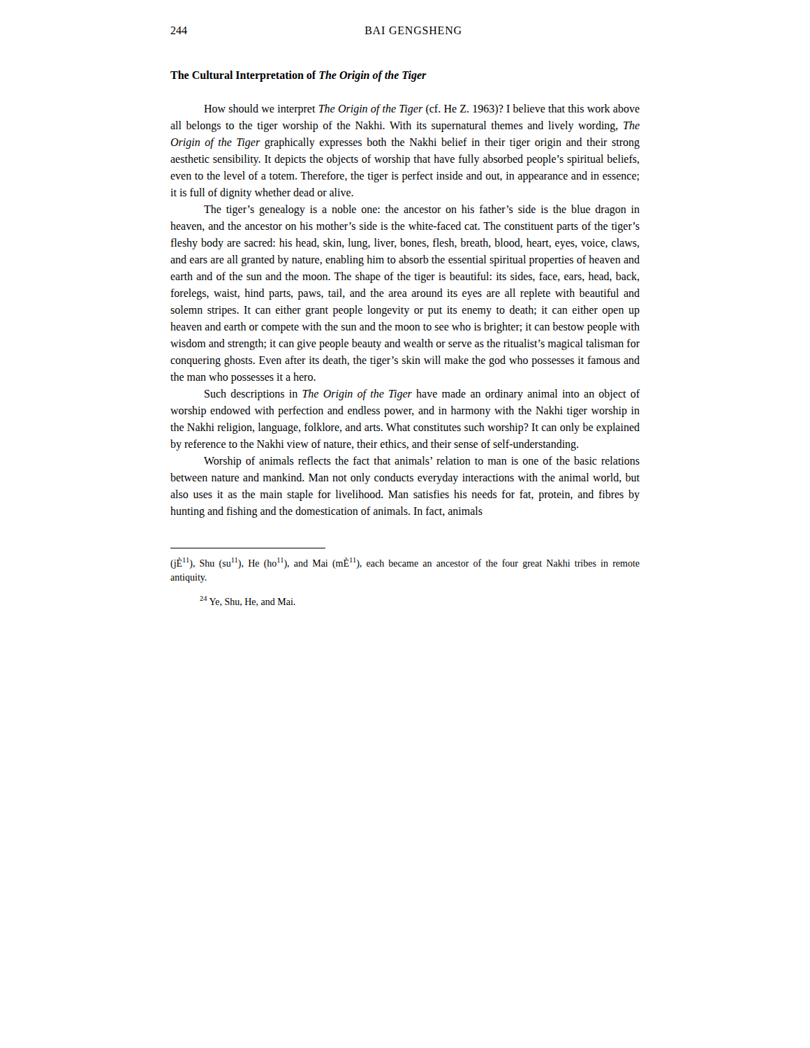244 BAI GENGSHENG
The Cultural Interpretation of The Origin of the Tiger
How should we interpret The Origin of the Tiger (cf. He Z. 1963)? I believe that this work above all belongs to the tiger worship of the Nakhi. With its supernatural themes and lively wording, The Origin of the Tiger graphically expresses both the Nakhi belief in their tiger origin and their strong aesthetic sensibility. It depicts the objects of worship that have fully absorbed people’s spiritual beliefs, even to the level of a totem. Therefore, the tiger is perfect inside and out, in appearance and in essence; it is full of dignity whether dead or alive.
The tiger’s genealogy is a noble one: the ancestor on his father’s side is the blue dragon in heaven, and the ancestor on his mother’s side is the white-faced cat. The constituent parts of the tiger’s fleshy body are sacred: his head, skin, lung, liver, bones, flesh, breath, blood, heart, eyes, voice, claws, and ears are all granted by nature, enabling him to absorb the essential spiritual properties of heaven and earth and of the sun and the moon. The shape of the tiger is beautiful: its sides, face, ears, head, back, forelegs, waist, hind parts, paws, tail, and the area around its eyes are all replete with beautiful and solemn stripes. It can either grant people longevity or put its enemy to death; it can either open up heaven and earth or compete with the sun and the moon to see who is brighter; it can bestow people with wisdom and strength; it can give people beauty and wealth or serve as the ritualist’s magical talisman for conquering ghosts. Even after its death, the tiger’s skin will make the god who possesses it famous and the man who possesses it a hero.
Such descriptions in The Origin of the Tiger have made an ordinary animal into an object of worship endowed with perfection and endless power, and in harmony with the Nakhi tiger worship in the Nakhi religion, language, folklore, and arts. What constitutes such worship? It can only be explained by reference to the Nakhi view of nature, their ethics, and their sense of self-understanding.
Worship of animals reflects the fact that animals’ relation to man is one of the basic relations between nature and mankind. Man not only conducts everyday interactions with the animal world, but also uses it as the main staple for livelihood. Man satisfies his needs for fat, protein, and fibres by hunting and fishing and the domestication of animals. In fact, animals
(jÈ11), Shu (su11), He (ho11), and Mai (mÈ11), each became an ancestor of the four great Nakhi tribes in remote antiquity.
24 Ye, Shu, He, and Mai.